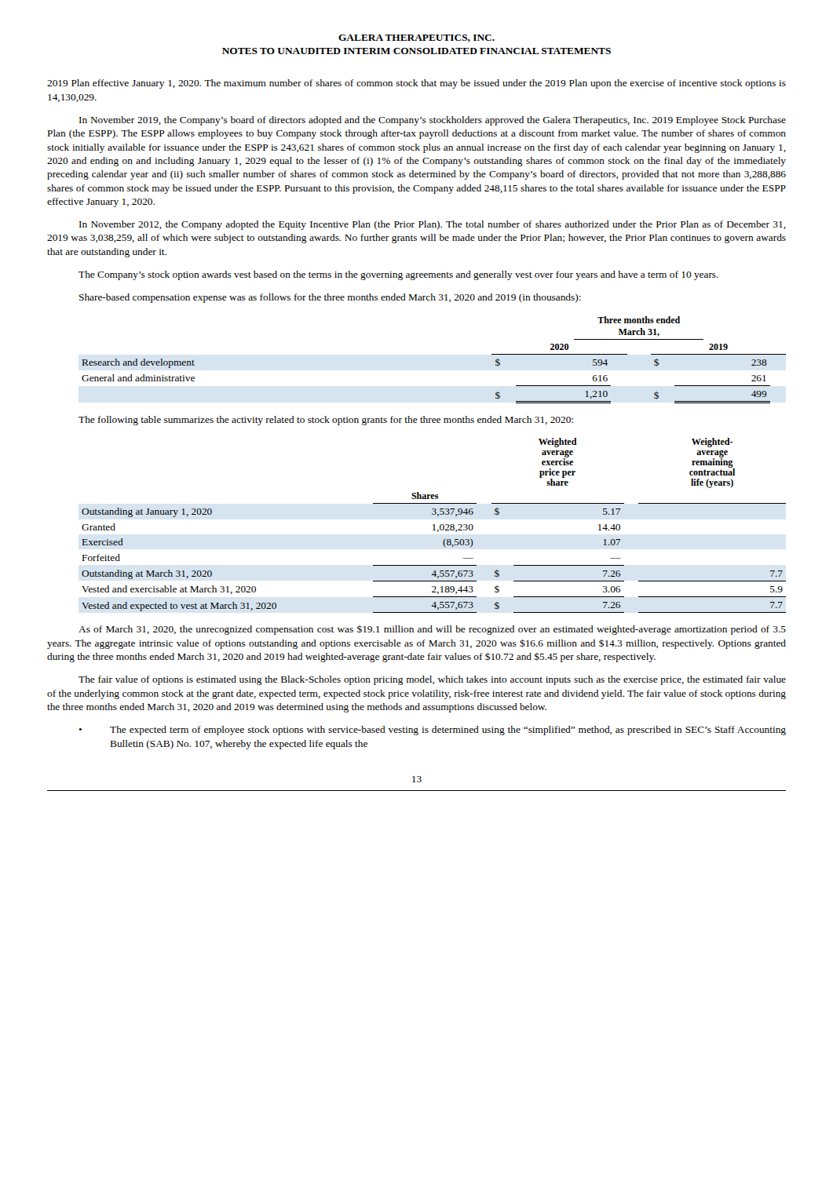GALERA THERAPEUTICS, INC.
NOTES TO UNAUDITED INTERIM CONSOLIDATED FINANCIAL STATEMENTS
2019 Plan effective January 1, 2020. The maximum number of shares of common stock that may be issued under the 2019 Plan upon the exercise of incentive stock options is 14,130,029.
In November 2019, the Company’s board of directors adopted and the Company’s stockholders approved the Galera Therapeutics, Inc. 2019 Employee Stock Purchase Plan (the ESPP). The ESPP allows employees to buy Company stock through after-tax payroll deductions at a discount from market value. The number of shares of common stock initially available for issuance under the ESPP is 243,621 shares of common stock plus an annual increase on the first day of each calendar year beginning on January 1, 2020 and ending on and including January 1, 2029 equal to the lesser of (i) 1% of the Company’s outstanding shares of common stock on the final day of the immediately preceding calendar year and (ii) such smaller number of shares of common stock as determined by the Company’s board of directors, provided that not more than 3,288,886 shares of common stock may be issued under the ESPP. Pursuant to this provision, the Company added 248,115 shares to the total shares available for issuance under the ESPP effective January 1, 2020.
In November 2012, the Company adopted the Equity Incentive Plan (the Prior Plan). The total number of shares authorized under the Prior Plan as of December 31, 2019 was 3,038,259, all of which were subject to outstanding awards. No further grants will be made under the Prior Plan; however, the Prior Plan continues to govern awards that are outstanding under it.
The Company’s stock option awards vest based on the terms in the governing agreements and generally vest over four years and have a term of 10 years.
Share-based compensation expense was as follows for the three months ended March 31, 2020 and 2019 (in thousands):
| | Three months ended March 31, |
| | 2020 | | 2019 |
| Research and development | $ | 594 | | | $ | 238 | |
| General and administrative | | 616 | | | | 261 | |
| | $ | 1,210 | | | $ | 499 | |
The following table summarizes the activity related to stock option grants for the three months ended March 31, 2020:
| | | | Weighted average exercise price per share | | Weighted- average remaining contractual life (years) |
| | Shares | | | | |
| Outstanding at January 1, 2020 | 3,537,946 | | $ | 5.17 | | |
| Granted | 1,028,230 | | | 14.40 | | |
| Exercised | (8,503) | | | 1.07 | | |
| Forfeited | — | | | — | | |
| Outstanding at March 31, 2020 | 4,557,673 | | $ | 7.26 | | 7.7 |
| Vested and exercisable at March 31, 2020 | 2,189,443 | | $ | 3.06 | | 5.9 |
| Vested and expected to vest at March 31, 2020 | 4,557,673 | | $ | 7.26 | | 7.7 |
As of March 31, 2020, the unrecognized compensation cost was $19.1 million and will be recognized over an estimated weighted-average amortization period of 3.5 years. The aggregate intrinsic value of options outstanding and options exercisable as of March 31, 2020 was $16.6 million and $14.3 million, respectively. Options granted during the three months ended March 31, 2020 and 2019 had weighted-average grant-date fair values of $10.72 and $5.45 per share, respectively.
The fair value of options is estimated using the Black-Scholes option pricing model, which takes into account inputs such as the exercise price, the estimated fair value of the underlying common stock at the grant date, expected term, expected stock price volatility, risk-free interest rate and dividend yield. The fair value of stock options during the three months ended March 31, 2020 and 2019 was determined using the methods and assumptions discussed below.
•
The expected term of employee stock options with service-based vesting is determined using the “simplified” method, as prescribed in SEC’s Staff Accounting Bulletin (SAB) No. 107, whereby the expected life equals the
13